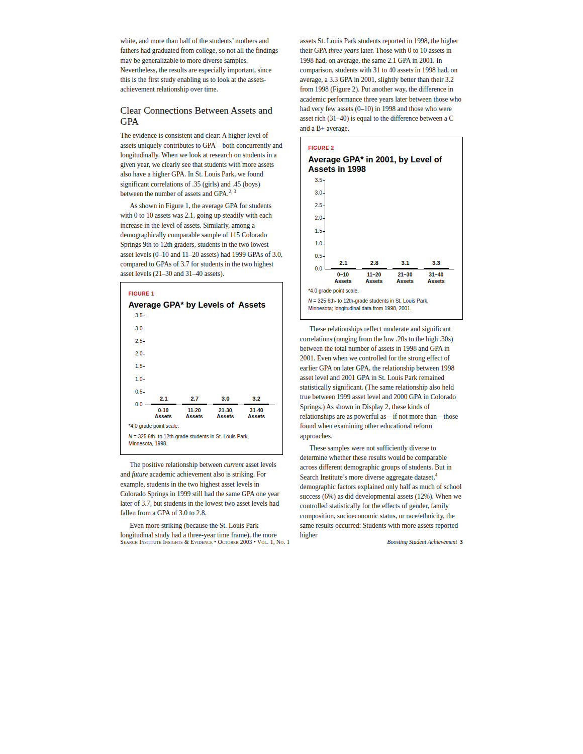white, and more than half of the students’ mothers and fathers had graduated from college, so not all the findings may be generalizable to more diverse samples. Nevertheless, the results are especially important, since this is the first study enabling us to look at the assets-achievement relationship over time.
Clear Connections Between Assets and GPA
The evidence is consistent and clear: A higher level of assets uniquely contributes to GPA—both concurrently and longitudinally. When we look at research on students in a given year, we clearly see that students with more assets also have a higher GPA. In St. Louis Park, we found significant correlations of .35 (girls) and .45 (boys) between the number of assets and GPA.2, 3
As shown in Figure 1, the average GPA for students with 0 to 10 assets was 2.1, going up steadily with each increase in the level of assets. Similarly, among a demographically comparable sample of 115 Colorado Springs 9th to 12th graders, students in the two lowest asset levels (0–10 and 11–20 assets) had 1999 GPAs of 3.0, compared to GPAs of 3.7 for students in the two highest asset levels (21–30 and 31–40 assets).
FIGURE 1
Average GPA* by Levels of Assets
3.5 3.0 2.5 2.0 1.5 1.0 0.5 0.0
2.1
2.7
3.0
3.2
0-10
Assets
11-20
Assets
21-30
Assets
31-40
Assets
*4.0 grade point scale.
N = 325 6th- to 12th-grade students in St. Louis Park, Minnesota, 1998.
The positive relationship between current asset levels and future academic achievement also is striking. For example, students in the two highest asset levels in Colorado Springs in 1999 still had the same GPA one year later of 3.7, but students in the lowest two asset levels had fallen from a GPA of 3.0 to 2.8.
Even more striking (because the St. Louis Park longitudinal study had a three-year time frame), the more assets St. Louis Park students reported in 1998, the higher their GPA three years later. Those with 0 to 10 assets in 1998 had, on average, the same 2.1 GPA in 2001. In comparison, students with 31 to 40 assets in 1998 had, on average, a 3.3 GPA in 2001, slightly better than their 3.2 from 1998 (Figure 2). Put another way, the difference in academic performance three years later between those who had very few assets (0–10) in 1998 and those who were asset rich (31–40) is equal to the difference between a C and a B+ average.
FIGURE 2
Average GPA* in 2001, by Level of Assets in 1998
3.5 3.0 2.5 2.0 1.5 1.0 0.5 0.0
2.1
2.8
3.1
3.3
0–10
Assets
11–20
Assets
21–30
Assets
31–40
Assets
*4.0 grade point scale.
N = 325 6th- to 12th-grade students in St. Louis Park, Minnesota; longitudinal data from 1998, 2001.
These relationships reflect moderate and significant correlations (ranging from the low .20s to the high .30s) between the total number of assets in 1998 and GPA in 2001. Even when we controlled for the strong effect of earlier GPA on later GPA, the relationship between 1998 asset level and 2001 GPA in St. Louis Park remained statistically significant. (The same relationship also held true between 1999 asset level and 2000 GPA in Colorado Springs.) As shown in Display 2, these kinds of relationships are as powerful as—if not more than—those found when examining other educational reform approaches.
These samples were not sufficiently diverse to determine whether these results would be comparable across different demographic groups of students. But in Search Institute’s more diverse aggregate dataset,4 demographic factors explained only half as much of school success (6%) as did developmental assets (12%). When we controlled statistically for the effects of gender, family composition, socioeconomic status, or race/ethnicity, the same results occurred: Students with more assets reported higher
Search Institute Insights & Evidence • October 2003 • Vol. 1, No. 1
Boosting Student Achievement3